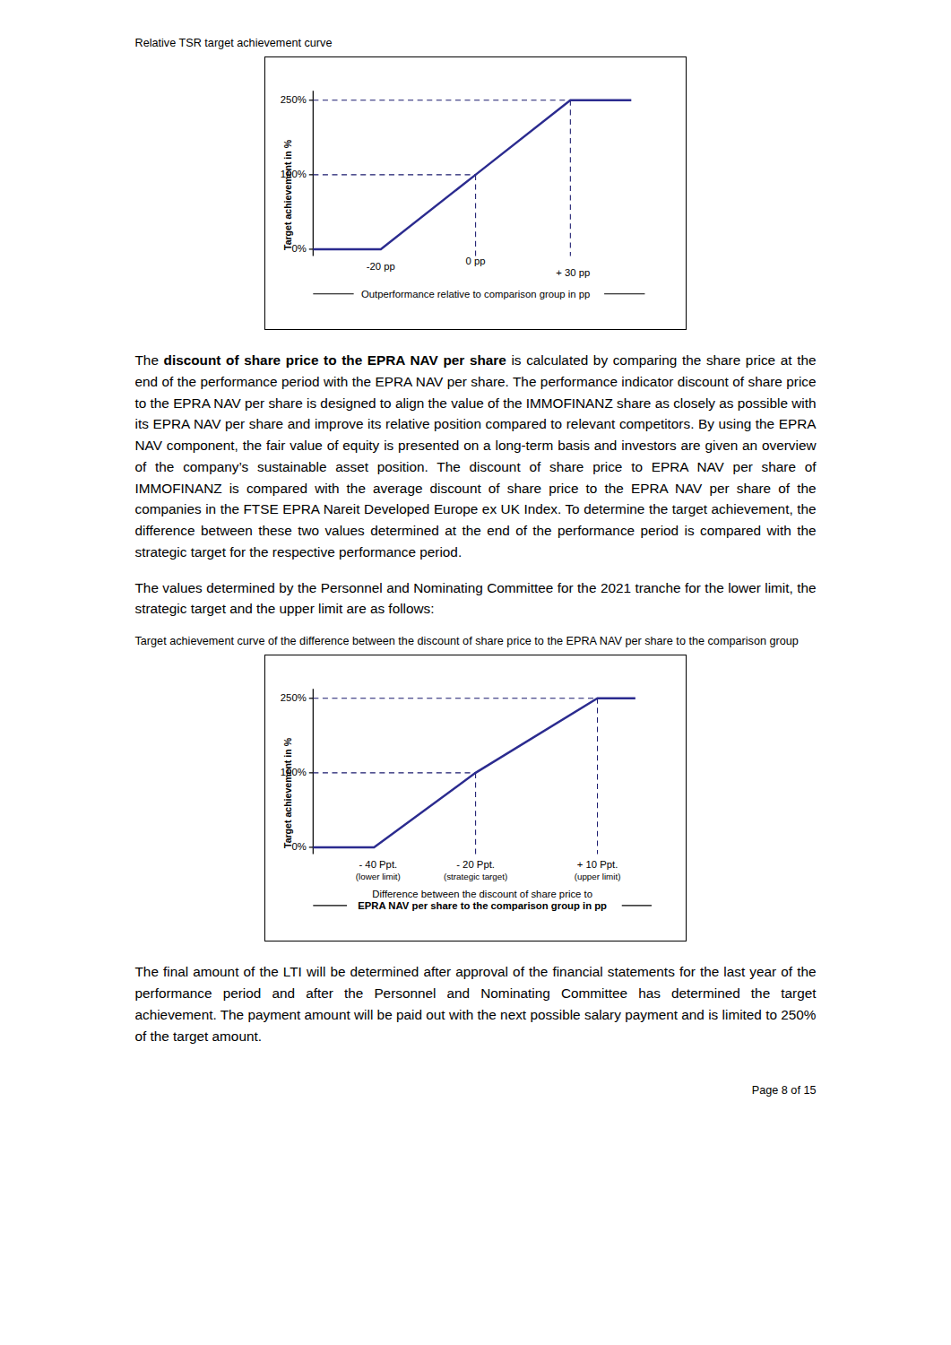Relative TSR target achievement curve
Target achievement in % 250% 100% 0% -20 pp 0 pp + 30 pp Outperformance relative to comparison group in pp
The discount of share price to the EPRA NAV per share is calculated by comparing the share price at the end of the performance period with the EPRA NAV per share. The performance indicator discount of share price to the EPRA NAV per share is designed to align the value of the IMMOFINANZ share as closely as possible with its EPRA NAV per share and improve its relative position compared to relevant competitors. By using the EPRA NAV component, the fair value of equity is presented on a long-term basis and investors are given an overview of the company’s sustainable asset position. The discount of share price to EPRA NAV per share of IMMOFINANZ is compared with the average discount of share price to the EPRA NAV per share of the companies in the FTSE EPRA Nareit Developed Europe ex UK Index. To determine the target achievement, the difference between these two values determined at the end of the performance period is compared with the strategic target for the respective performance period.
The values determined by the Personnel and Nominating Committee for the 2021 tranche for the lower limit, the strategic target and the upper limit are as follows:
Target achievement curve of the difference between the discount of share price to the EPRA NAV per share to the comparison group
Target achievement in % 250% 100% 0% - 40 Ppt. (lower limit) - 20 Ppt. (strategic target) + 10 Ppt. (upper limit) Difference between the discount of share price to EPRA NAV per share to the comparison group in pp
The final amount of the LTI will be determined after approval of the financial statements for the last year of the performance period and after the Personnel and Nominating Committee has determined the target achievement. The payment amount will be paid out with the next possible salary payment and is limited to 250% of the target amount.
Page 8 of 15